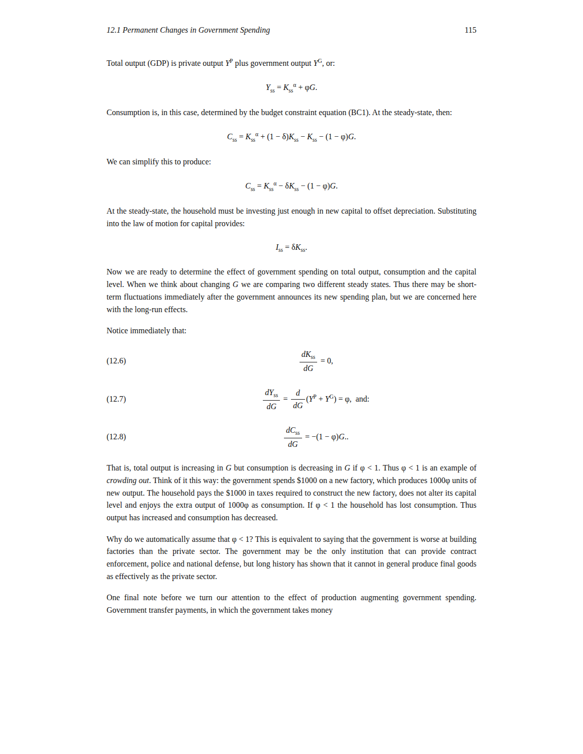12.1 Permanent Changes in Government Spending 115
Total output (GDP) is private output YP plus government output YG, or:
Yss = Kssα + φG.
Consumption is, in this case, determined by the budget constraint equation (BC1). At the steady-state, then:
Css = Kssα + (1 − δ)Kss − Kss − (1 − φ)G.
We can simplify this to produce:
Css = Kssα − δKss − (1 − φ)G.
At the steady-state, the household must be investing just enough in new capital to offset depreciation. Substituting into the law of motion for capital provides:
Iss = δKss.
Now we are ready to determine the effect of government spending on total output, consumption and the capital level. When we think about changing G we are comparing two different steady states. Thus there may be short-term fluctuations immediately after the government announces its new spending plan, but we are concerned here with the long-run effects.
Notice immediately that:
(12.6) dKss dG = 0,
(12.7) dYss dG = ddG(YP + YG) = φ, and:
(12.8) dCss dG = −(1 − φ)G..
That is, total output is increasing in G but consumption is decreasing in G if φ < 1. Thus φ < 1 is an example of crowding out. Think of it this way: the government spends $1000 on a new factory, which produces 1000φ units of new output. The household pays the $1000 in taxes required to construct the new factory, does not alter its capital level and enjoys the extra output of 1000φ as consumption. If φ < 1 the household has lost consumption. Thus output has increased and consumption has decreased.
Why do we automatically assume that φ < 1? This is equivalent to saying that the government is worse at building factories than the private sector. The government may be the only institution that can provide contract enforcement, police and national defense, but long history has shown that it cannot in general produce final goods as effectively as the private sector.
One final note before we turn our attention to the effect of production augmenting government spending. Government transfer payments, in which the government takes money